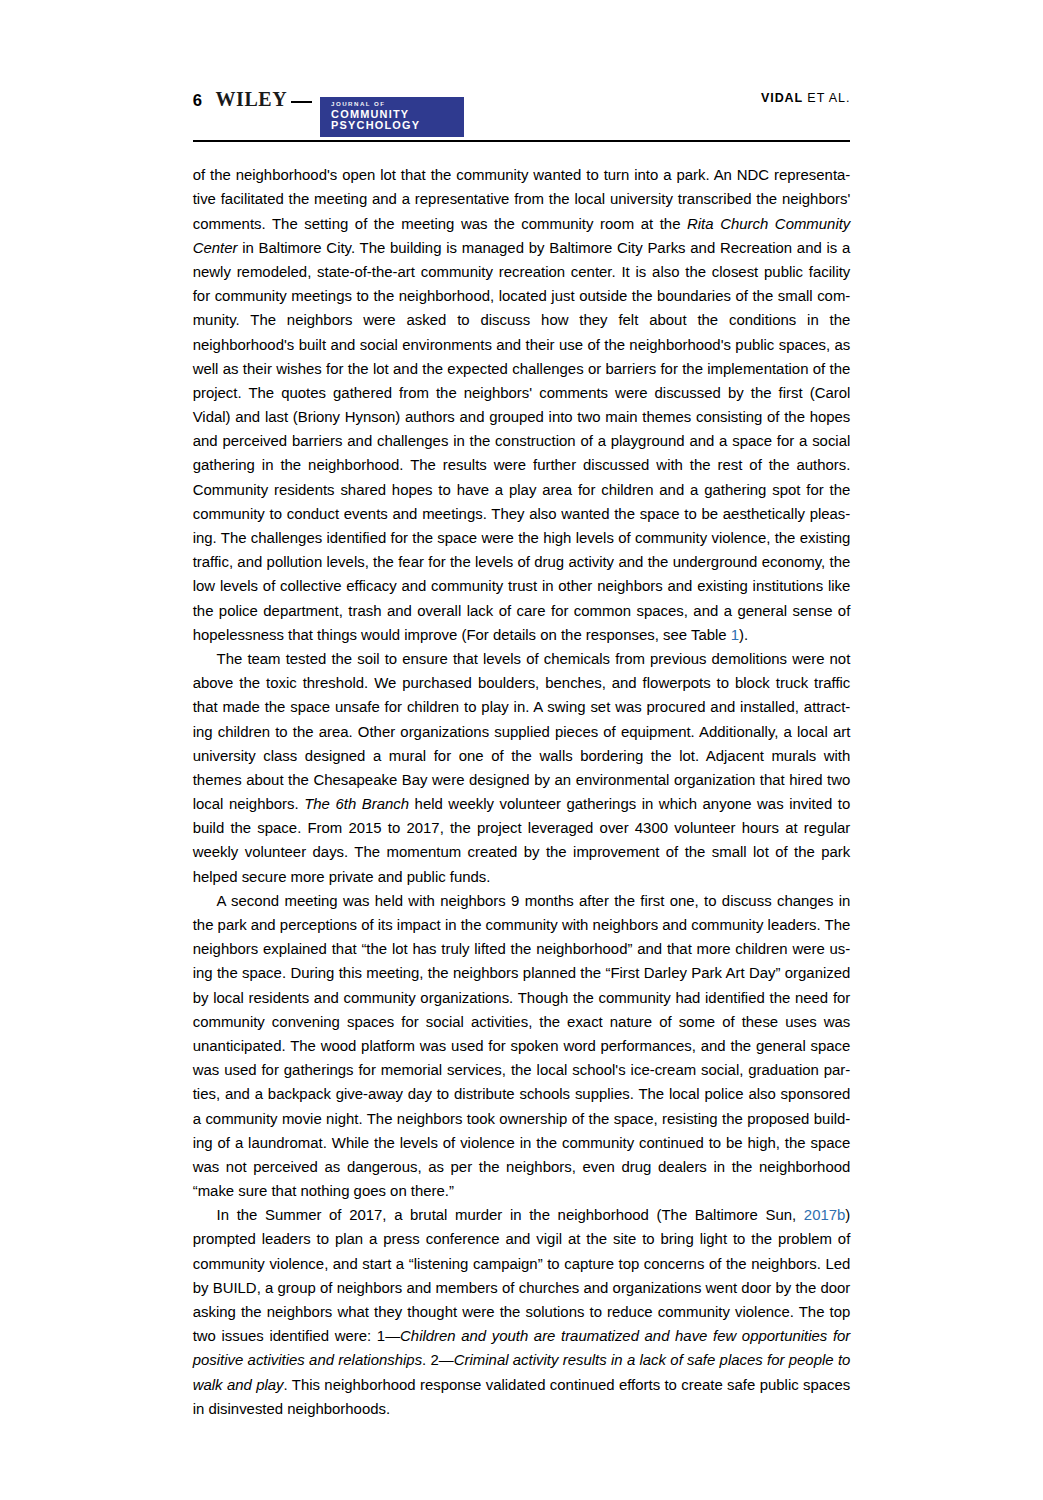6 WILEY Journal of COMMUNITY PSYCHOLOGY
VIDAL ET AL.
of the neighborhood's open lot that the community wanted to turn into a park. An NDC representative facilitated the meeting and a representative from the local university transcribed the neighbors' comments. The setting of the meeting was the community room at the Rita Church Community Center in Baltimore City. The building is managed by Baltimore City Parks and Recreation and is a newly remodeled, state-of-the-art community recreation center. It is also the closest public facility for community meetings to the neighborhood, located just outside the boundaries of the small community. The neighbors were asked to discuss how they felt about the conditions in the neighborhood's built and social environments and their use of the neighborhood's public spaces, as well as their wishes for the lot and the expected challenges or barriers for the implementation of the project. The quotes gathered from the neighbors' comments were discussed by the first (Carol Vidal) and last (Briony Hynson) authors and grouped into two main themes consisting of the hopes and perceived barriers and challenges in the construction of a playground and a space for a social gathering in the neighborhood. The results were further discussed with the rest of the authors. Community residents shared hopes to have a play area for children and a gathering spot for the community to conduct events and meetings. They also wanted the space to be aesthetically pleasing. The challenges identified for the space were the high levels of community violence, the existing traffic, and pollution levels, the fear for the levels of drug activity and the underground economy, the low levels of collective efficacy and community trust in other neighbors and existing institutions like the police department, trash and overall lack of care for common spaces, and a general sense of hopelessness that things would improve (For details on the responses, see Table 1).
The team tested the soil to ensure that levels of chemicals from previous demolitions were not above the toxic threshold. We purchased boulders, benches, and flowerpots to block truck traffic that made the space unsafe for children to play in. A swing set was procured and installed, attracting children to the area. Other organizations supplied pieces of equipment. Additionally, a local art university class designed a mural for one of the walls bordering the lot. Adjacent murals with themes about the Chesapeake Bay were designed by an environmental organization that hired two local neighbors. The 6th Branch held weekly volunteer gatherings in which anyone was invited to build the space. From 2015 to 2017, the project leveraged over 4300 volunteer hours at regular weekly volunteer days. The momentum created by the improvement of the small lot of the park helped secure more private and public funds.
A second meeting was held with neighbors 9 months after the first one, to discuss changes in the park and perceptions of its impact in the community with neighbors and community leaders. The neighbors explained that “the lot has truly lifted the neighborhood” and that more children were using the space. During this meeting, the neighbors planned the “First Darley Park Art Day” organized by local residents and community organizations. Though the community had identified the need for community convening spaces for social activities, the exact nature of some of these uses was unanticipated. The wood platform was used for spoken word performances, and the general space was used for gatherings for memorial services, the local school's ice-cream social, graduation parties, and a backpack give-away day to distribute schools supplies. The local police also sponsored a community movie night. The neighbors took ownership of the space, resisting the proposed building of a laundromat. While the levels of violence in the community continued to be high, the space was not perceived as dangerous, as per the neighbors, even drug dealers in the neighborhood “make sure that nothing goes on there.”
In the Summer of 2017, a brutal murder in the neighborhood (The Baltimore Sun, 2017b) prompted leaders to plan a press conference and vigil at the site to bring light to the problem of community violence, and start a “listening campaign” to capture top concerns of the neighbors. Led by BUILD, a group of neighbors and members of churches and organizations went door by the door asking the neighbors what they thought were the solutions to reduce community violence. The top two issues identified were: 1—Children and youth are traumatized and have few opportunities for positive activities and relationships. 2—Criminal activity results in a lack of safe places for people to walk and play. This neighborhood response validated continued efforts to create safe public spaces in disinvested neighborhoods.